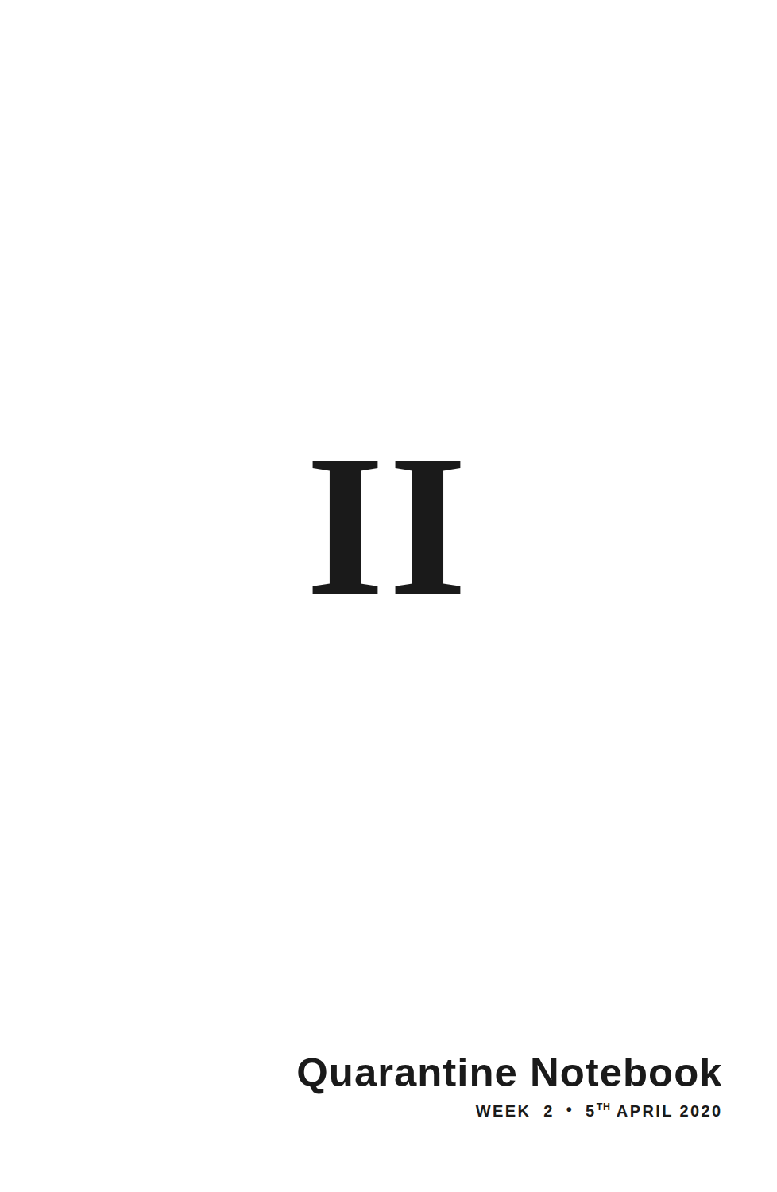II
Quarantine Notebook
Week 2 • 5th April 2020